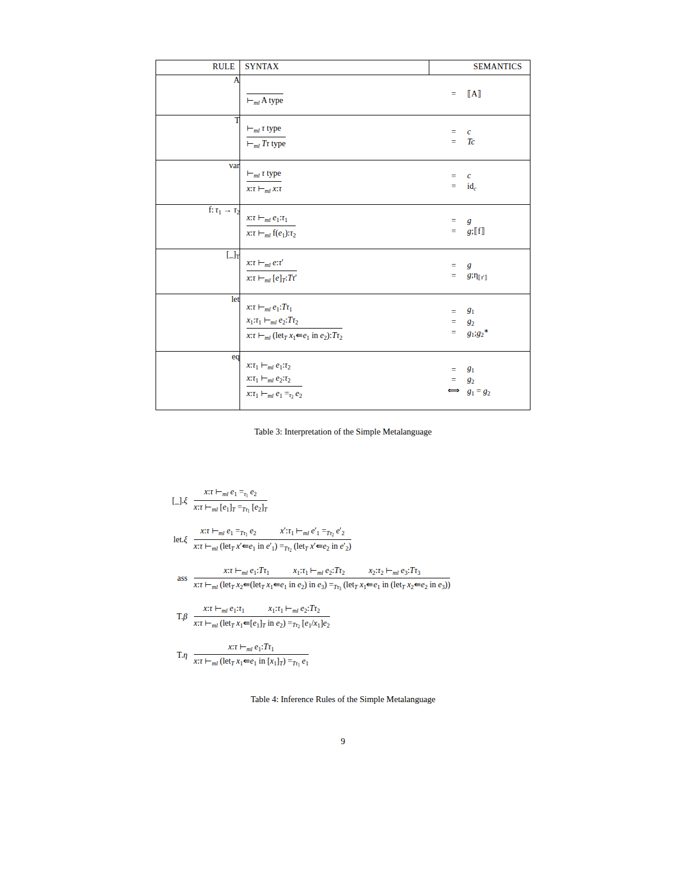| RULE | SYNTAX | SEMANTICS |
| --- | --- | --- |
| A | ⊢ ml A type = ⟦A⟧ |
| T | ⊢ ml τ type ⊢ ml Tτ type = = c Tc |
| var | ⊢ ml τ type x : τ ⊢ ml x : τ = = c id c |
| f: τ 1 → τ 2 | x : τ ⊢ ml e 1 : τ 1 x : τ ⊢ ml f( e 1 ): τ 2 = = g g ;⟦f⟧ |
| [ _ ] T | x : τ ⊢ ml e : τ ′ x : τ ⊢ ml [ e ] T : Tτ ′ = = g g ;η ⟦ τ ′⟧ |
| let | x : τ ⊢ ml e 1 : Tτ 1 x 1 : τ 1 ⊢ ml e 2 : Tτ 2 x : τ ⊢ ml (let T x 1 ⇚ e 1 in e 2 ): Tτ 2 = = = g 1 g 2 g 1 ; g 2 ∗ |
| eq | x : τ 1 ⊢ ml e 1 : τ 2 x : τ 1 ⊢ ml e 2 : τ 2 x : τ 1 ⊢ ml e 1 = τ 2 e 2 = = ⟺ g 1 g 2 g 1 = g 2 |
Table 3: Interpretation of the Simple Metalanguage
[_].ξ
x:τ ⊢ml e 1 =τ 1 e 2 x:τ ⊢ml [e 1]T =Tτ 1 [e 2]T
let.ξ
x:τ ⊢ml e 1 =Tτ 1 e 2 x′:τ 1 ⊢ml e′1 =Tτ 2 e′2 x:τ ⊢ml (letT x′⇚e 1 in e′1) =Tτ 2 (letT x′⇚e 2 in e′2)
ass
x:τ ⊢ml e 1:Tτ 1 x 1:τ 1 ⊢ml e 2:Tτ 2 x 2:τ 2 ⊢ml e 3:Tτ 3 x:τ ⊢ml (letT x 2⇚(letT x 1⇚e 1 in e 2) in e 3) =Tτ 3 (letT x 1⇚e 1 in (letT x 2⇚e 2 in e 3))
T.β
x:τ ⊢ml e 1:τ 1 x 1:τ 1 ⊢ml e 2:Tτ 2 x:τ ⊢ml (letT x 1⇚[e 1]T in e 2) =Tτ 2 [e 1/x 1]e 2
T.η
x:τ ⊢ml e 1:Tτ 1 x:τ ⊢ml (letT x 1⇚e 1 in [x 1]T) =Tτ 1 e 1
Table 4: Inference Rules of the Simple Metalanguage
9